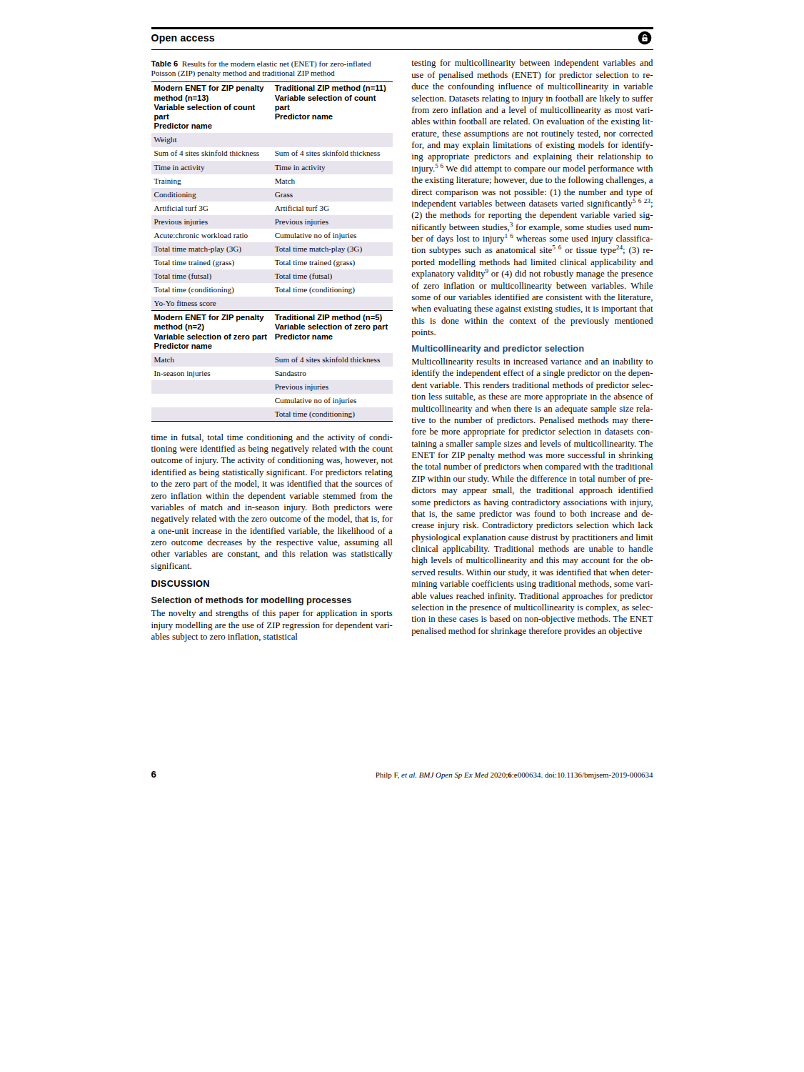Open access
Table 6 Results for the modern elastic net (ENET) for zero-inflated Poisson (ZIP) penalty method and traditional ZIP method
| Modern ENET for ZIP penalty method (n=13) Variable selection of count part Predictor name | Traditional ZIP method (n=11) Variable selection of count part Predictor name |
| --- | --- |
| Weight | |
| Sum of 4 sites skinfold thickness | Sum of 4 sites skinfold thickness |
| Time in activity | Time in activity |
| Training | Match |
| Conditioning | Grass |
| Artificial turf 3G | Artificial turf 3G |
| Previous injuries | Previous injuries |
| Acute:chronic workload ratio | Cumulative no of injuries |
| Total time match-play (3G) | Total time match-play (3G) |
| Total time trained (grass) | Total time trained (grass) |
| Total time (futsal) | Total time (futsal) |
| Total time (conditioning) | Total time (conditioning) |
| Yo-Yo fitness score | |
| Modern ENET for ZIP penalty method (n=2) Variable selection of zero part Predictor name | Traditional ZIP method (n=5) Variable selection of zero part Predictor name |
| Match | Sum of 4 sites skinfold thickness |
| In-season injuries | Sandastro |
| | Previous injuries |
| | Cumulative no of injuries |
| | Total time (conditioning) |
time in futsal, total time conditioning and the activity of conditioning were identified as being negatively related with the count outcome of injury. The activity of conditioning was, however, not identified as being statistically significant. For predictors relating to the zero part of the model, it was identified that the sources of zero inflation within the dependent variable stemmed from the variables of match and in-season injury. Both predictors were negatively related with the zero outcome of the model, that is, for a one-unit increase in the identified variable, the likelihood of a zero outcome decreases by the respective value, assuming all other variables are constant, and this relation was statistically significant.
Discussion
Selection of methods for modelling processes
The novelty and strengths of this paper for application in sports injury modelling are the use of ZIP regression for dependent variables subject to zero inflation, statistical
testing for multicollinearity between independent variables and use of penalised methods (ENET) for predictor selection to reduce the confounding influence of multicollinearity in variable selection. Datasets relating to injury in football are likely to suffer from zero inflation and a level of multicollinearity as most variables within football are related. On evaluation of the existing literature, these assumptions are not routinely tested, nor corrected for, and may explain limitations of existing models for identifying appropriate predictors and explaining their relationship to injury.5 6 We did attempt to compare our model performance with the existing literature; however, due to the following challenges, a direct comparison was not possible: (1) the number and type of independent variables between datasets varied significantly5 6 23; (2) the methods for reporting the dependent variable varied significantly between studies,3 for example, some studies used number of days lost to injury1 6 whereas some used injury classification subtypes such as anatomical site5 6 or tissue type24; (3) reported modelling methods had limited clinical applicability and explanatory validity9 or (4) did not robustly manage the presence of zero inflation or multicollinearity between variables. While some of our variables identified are consistent with the literature, when evaluating these against existing studies, it is important that this is done within the context of the previously mentioned points.
Multicollinearity and predictor selection
Multicollinearity results in increased variance and an inability to identify the independent effect of a single predictor on the dependent variable. This renders traditional methods of predictor selection less suitable, as these are more appropriate in the absence of multicollinearity and when there is an adequate sample size relative to the number of predictors. Penalised methods may therefore be more appropriate for predictor selection in datasets containing a smaller sample sizes and levels of multicollinearity. The ENET for ZIP penalty method was more successful in shrinking the total number of predictors when compared with the traditional ZIP within our study. While the difference in total number of predictors may appear small, the traditional approach identified some predictors as having contradictory associations with injury, that is, the same predictor was found to both increase and decrease injury risk. Contradictory predictors selection which lack physiological explanation cause distrust by practitioners and limit clinical applicability. Traditional methods are unable to handle high levels of multicollinearity and this may account for the observed results. Within our study, it was identified that when determining variable coefficients using traditional methods, some variable values reached infinity. Traditional approaches for predictor selection in the presence of multicollinearity is complex, as selection in these cases is based on non-objective methods. The ENET penalised method for shrinkage therefore provides an objective
6
Philp F, et al. BMJ Open Sp Ex Med 2020;6:e000634. doi:10.1136/bmjsem-2019-000634